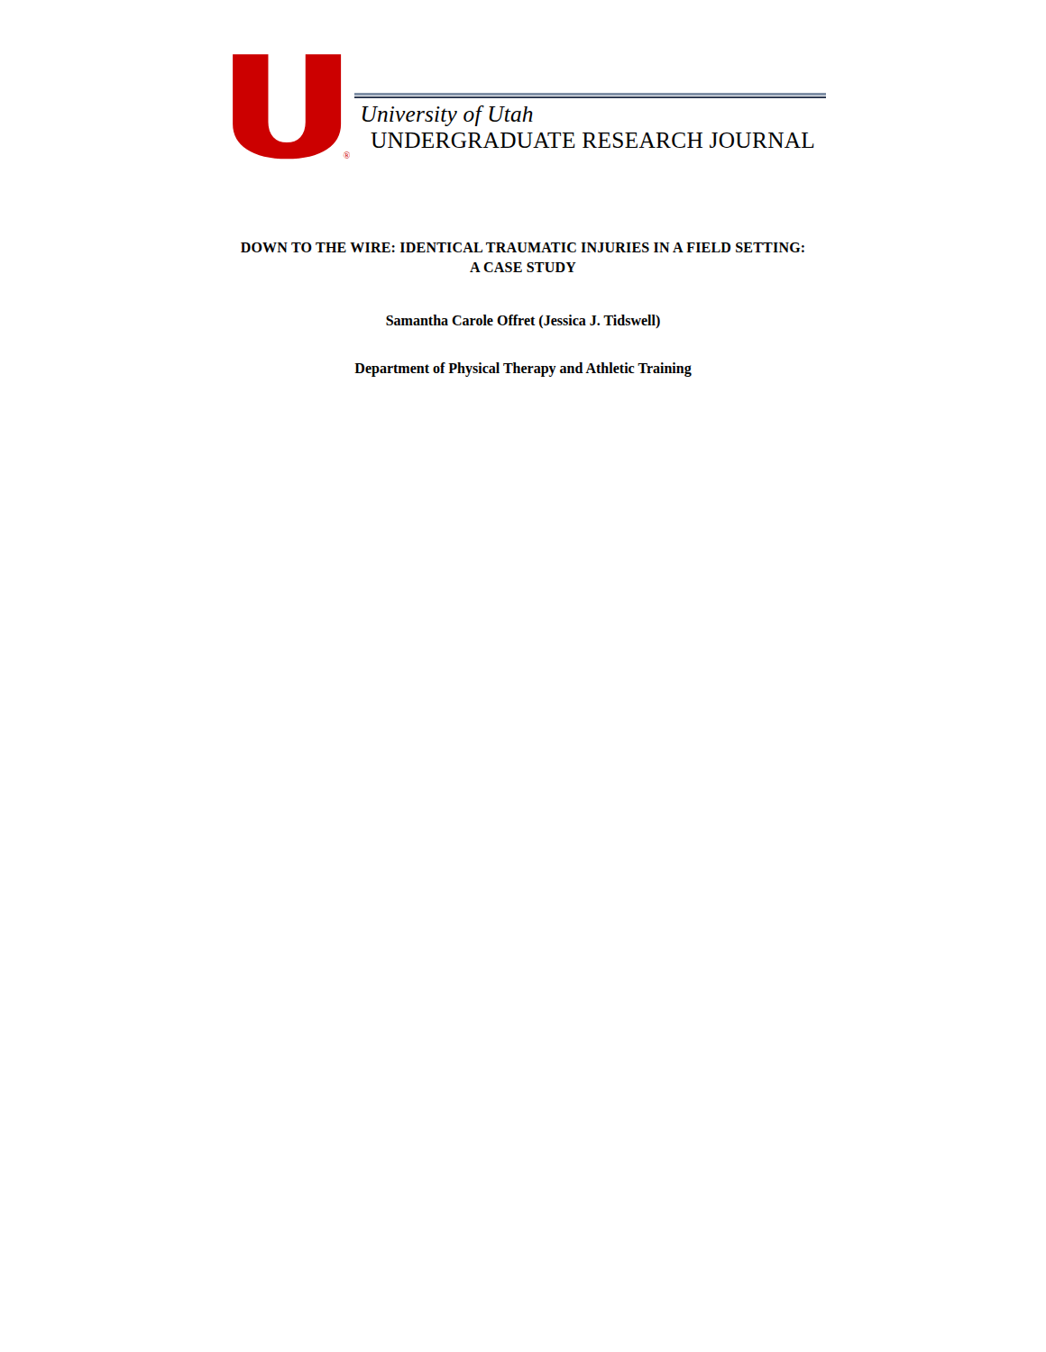®
University of Utah UNDERGRADUATE RESEARCH JOURNAL
DOWN TO THE WIRE: IDENTICAL TRAUMATIC INJURIES IN A FIELD SETTING:
A CASE STUDY
Samantha Carole Offret (Jessica J. Tidswell)
Department of Physical Therapy and Athletic Training